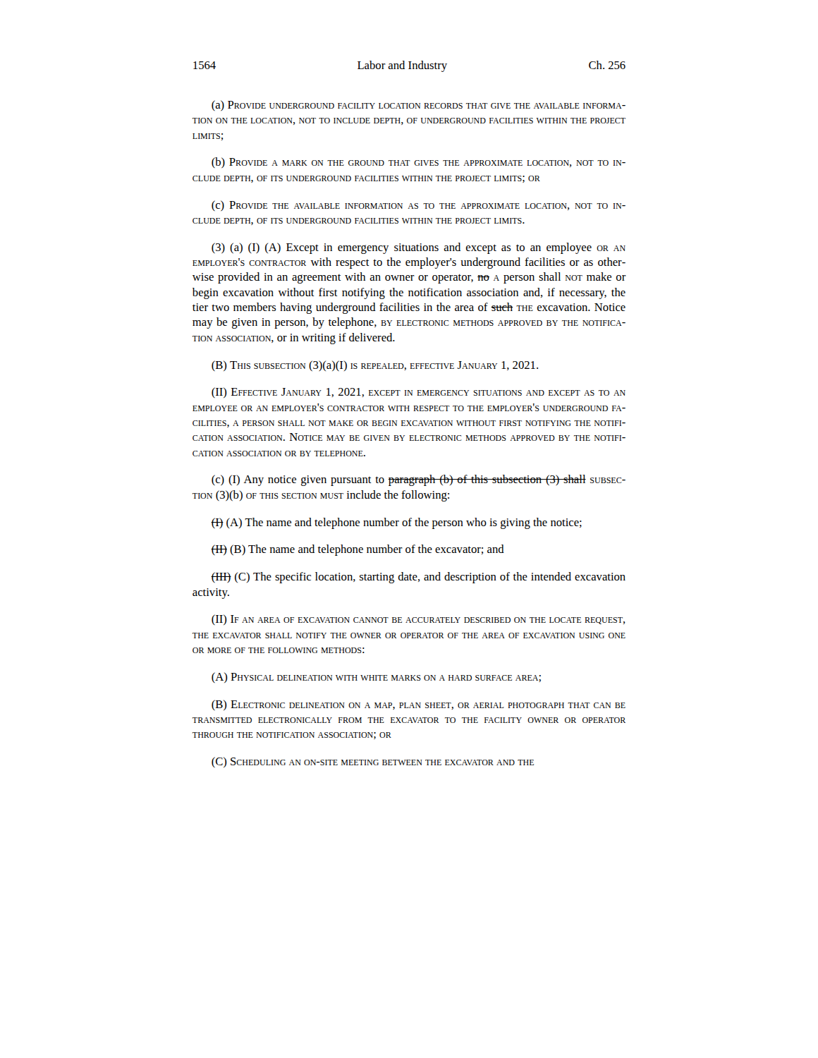1564 Labor and Industry Ch. 256
(a) Provide underground facility location records that give the available information on the location, not to include depth, of underground facilities within the project limits;
(b) Provide a mark on the ground that gives the approximate location, not to include depth, of its underground facilities within the project limits; or
(c) Provide the available information as to the approximate location, not to include depth, of its underground facilities within the project limits.
(3) (a) (I) (A) Except in emergency situations and except as to an employee or an employer's contractor with respect to the employer's underground facilities or as otherwise provided in an agreement with an owner or operator, no a person shall not make or begin excavation without first notifying the notification association and, if necessary, the tier two members having underground facilities in the area of such the excavation. Notice may be given in person, by telephone, by electronic methods approved by the notification association, or in writing if delivered.
(B) This subsection (3)(a)(I) is repealed, effective January 1, 2021.
(II) Effective January 1, 2021, except in emergency situations and except as to an employee or an employer's contractor with respect to the employer's underground facilities, a person shall not make or begin excavation without first notifying the notification association. Notice may be given by electronic methods approved by the notification association or by telephone.
(c) (I) Any notice given pursuant to paragraph (b) of this subsection (3) shall subsection (3)(b) of this section must include the following:
(I) (A) The name and telephone number of the person who is giving the notice;
(II) (B) The name and telephone number of the excavator; and
(III) (C) The specific location, starting date, and description of the intended excavation activity.
(II) If an area of excavation cannot be accurately described on the locate request, the excavator shall notify the owner or operator of the area of excavation using one or more of the following methods:
(A) Physical delineation with white marks on a hard surface area;
(B) Electronic delineation on a map, plan sheet, or aerial photograph that can be transmitted electronically from the excavator to the facility owner or operator through the notification association; or
(C) Scheduling an on-site meeting between the excavator and the